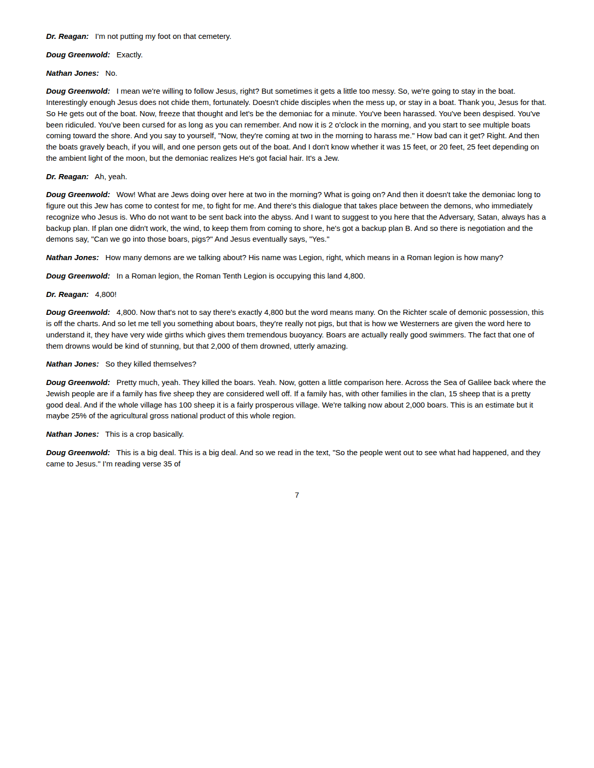Dr. Reagan: I'm not putting my foot on that cemetery.
Doug Greenwold: Exactly.
Nathan Jones: No.
Doug Greenwold: I mean we're willing to follow Jesus, right? But sometimes it gets a little too messy. So, we're going to stay in the boat. Interestingly enough Jesus does not chide them, fortunately. Doesn't chide disciples when the mess up, or stay in a boat. Thank you, Jesus for that. So He gets out of the boat. Now, freeze that thought and let's be the demoniac for a minute. You've been harassed. You've been despised. You've been ridiculed. You've been cursed for as long as you can remember. And now it is 2 o'clock in the morning, and you start to see multiple boats coming toward the shore. And you say to yourself, "Now, they're coming at two in the morning to harass me." How bad can it get? Right. And then the boats gravely beach, if you will, and one person gets out of the boat. And I don't know whether it was 15 feet, or 20 feet, 25 feet depending on the ambient light of the moon, but the demoniac realizes He's got facial hair. It's a Jew.
Dr. Reagan: Ah, yeah.
Doug Greenwold: Wow! What are Jews doing over here at two in the morning? What is going on? And then it doesn't take the demoniac long to figure out this Jew has come to contest for me, to fight for me. And there's this dialogue that takes place between the demons, who immediately recognize who Jesus is. Who do not want to be sent back into the abyss. And I want to suggest to you here that the Adversary, Satan, always has a backup plan. If plan one didn't work, the wind, to keep them from coming to shore, he's got a backup plan B. And so there is negotiation and the demons say, "Can we go into those boars, pigs?" And Jesus eventually says, "Yes."
Nathan Jones: How many demons are we talking about? His name was Legion, right, which means in a Roman legion is how many?
Doug Greenwold: In a Roman legion, the Roman Tenth Legion is occupying this land 4,800.
Dr. Reagan: 4,800!
Doug Greenwold: 4,800. Now that's not to say there's exactly 4,800 but the word means many. On the Richter scale of demonic possession, this is off the charts. And so let me tell you something about boars, they're really not pigs, but that is how we Westerners are given the word here to understand it, they have very wide girths which gives them tremendous buoyancy. Boars are actually really good swimmers. The fact that one of them drowns would be kind of stunning, but that 2,000 of them drowned, utterly amazing.
Nathan Jones: So they killed themselves?
Doug Greenwold: Pretty much, yeah. They killed the boars. Yeah. Now, gotten a little comparison here. Across the Sea of Galilee back where the Jewish people are if a family has five sheep they are considered well off. If a family has, with other families in the clan, 15 sheep that is a pretty good deal. And if the whole village has 100 sheep it is a fairly prosperous village. We're talking now about 2,000 boars. This is an estimate but it maybe 25% of the agricultural gross national product of this whole region.
Nathan Jones: This is a crop basically.
Doug Greenwold: This is a big deal. This is a big deal. And so we read in the text, "So the people went out to see what had happened, and they came to Jesus." I'm reading verse 35 of
7